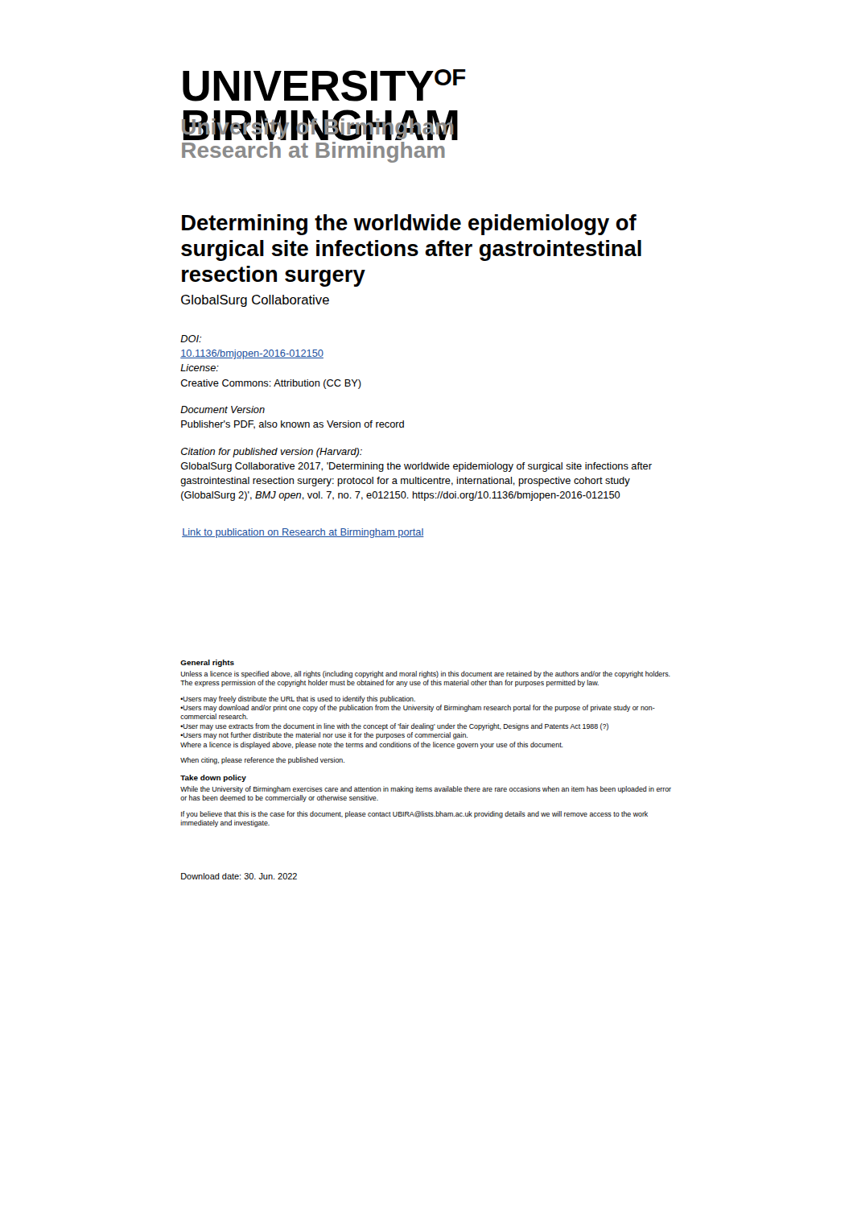UNIVERSITYOF BIRMINGHAM
University of Birmingham Research at Birmingham
Determining the worldwide epidemiology of surgical site infections after gastrointestinal resection surgery
GlobalSurg Collaborative
DOI:
10.1136/bmjopen-2016-012150
License:
Creative Commons: Attribution (CC BY)
Document Version
Publisher's PDF, also known as Version of record
Citation for published version (Harvard):
GlobalSurg Collaborative 2017, 'Determining the worldwide epidemiology of surgical site infections after gastrointestinal resection surgery: protocol for a multicentre, international, prospective cohort study (GlobalSurg 2)', BMJ open, vol. 7, no. 7, e012150. https://doi.org/10.1136/bmjopen-2016-012150
Link to publication on Research at Birmingham portal
General rights
Unless a licence is specified above, all rights (including copyright and moral rights) in this document are retained by the authors and/or the copyright holders. The express permission of the copyright holder must be obtained for any use of this material other than for purposes permitted by law.
•Users may freely distribute the URL that is used to identify this publication.
•Users may download and/or print one copy of the publication from the University of Birmingham research portal for the purpose of private study or non-commercial research.
•User may use extracts from the document in line with the concept of 'fair dealing' under the Copyright, Designs and Patents Act 1988 (?)
•Users may not further distribute the material nor use it for the purposes of commercial gain.
Where a licence is displayed above, please note the terms and conditions of the licence govern your use of this document.
When citing, please reference the published version.
Take down policy
While the University of Birmingham exercises care and attention in making items available there are rare occasions when an item has been uploaded in error or has been deemed to be commercially or otherwise sensitive.
If you believe that this is the case for this document, please contact UBIRA@lists.bham.ac.uk providing details and we will remove access to the work immediately and investigate.
Download date: 30. Jun. 2022